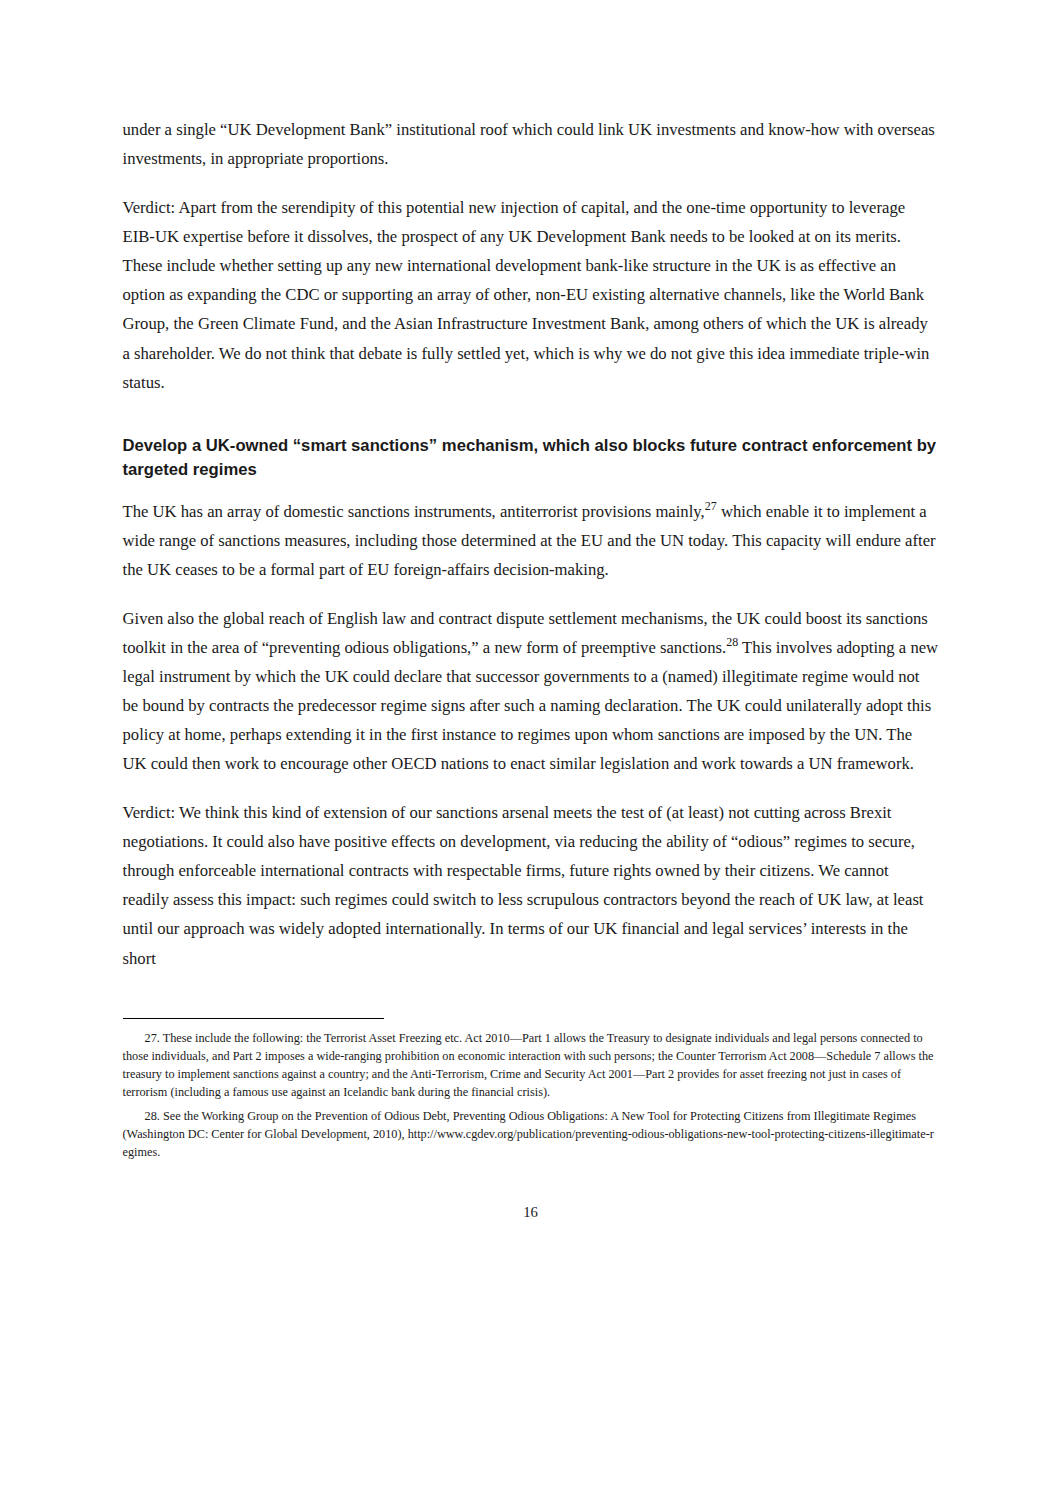under a single “UK Development Bank” institutional roof which could link UK investments and know-how with overseas investments, in appropriate proportions.
Verdict: Apart from the serendipity of this potential new injection of capital, and the one-time opportunity to leverage EIB-UK expertise before it dissolves, the prospect of any UK Development Bank needs to be looked at on its merits. These include whether setting up any new international development bank-like structure in the UK is as effective an option as expanding the CDC or supporting an array of other, non-EU existing alternative channels, like the World Bank Group, the Green Climate Fund, and the Asian Infrastructure Investment Bank, among others of which the UK is already a shareholder. We do not think that debate is fully settled yet, which is why we do not give this idea immediate triple-win status.
Develop a UK-owned “smart sanctions” mechanism, which also blocks future contract enforcement by targeted regimes
The UK has an array of domestic sanctions instruments, antiterrorist provisions mainly,27 which enable it to implement a wide range of sanctions measures, including those determined at the EU and the UN today. This capacity will endure after the UK ceases to be a formal part of EU foreign-affairs decision-making.
Given also the global reach of English law and contract dispute settlement mechanisms, the UK could boost its sanctions toolkit in the area of “preventing odious obligations,” a new form of preemptive sanctions.28 This involves adopting a new legal instrument by which the UK could declare that successor governments to a (named) illegitimate regime would not be bound by contracts the predecessor regime signs after such a naming declaration. The UK could unilaterally adopt this policy at home, perhaps extending it in the first instance to regimes upon whom sanctions are imposed by the UN. The UK could then work to encourage other OECD nations to enact similar legislation and work towards a UN framework.
Verdict: We think this kind of extension of our sanctions arsenal meets the test of (at least) not cutting across Brexit negotiations. It could also have positive effects on development, via reducing the ability of “odious” regimes to secure, through enforceable international contracts with respectable firms, future rights owned by their citizens. We cannot readily assess this impact: such regimes could switch to less scrupulous contractors beyond the reach of UK law, at least until our approach was widely adopted internationally. In terms of our UK financial and legal services’ interests in the short
27. These include the following: the Terrorist Asset Freezing etc. Act 2010—Part 1 allows the Treasury to designate individuals and legal persons connected to those individuals, and Part 2 imposes a wide-ranging prohibition on economic interaction with such persons; the Counter Terrorism Act 2008—Schedule 7 allows the treasury to implement sanctions against a country; and the Anti-Terrorism, Crime and Security Act 2001—Part 2 provides for asset freezing not just in cases of terrorism (including a famous use against an Icelandic bank during the financial crisis).
28. See the Working Group on the Prevention of Odious Debt, Preventing Odious Obligations: A New Tool for Protecting Citizens from Illegitimate Regimes (Washington DC: Center for Global Development, 2010), http://www.cgdev.org/publication/preventing-odious-obligations-new-tool-protecting-citizens-illegitimate-regimes.
16